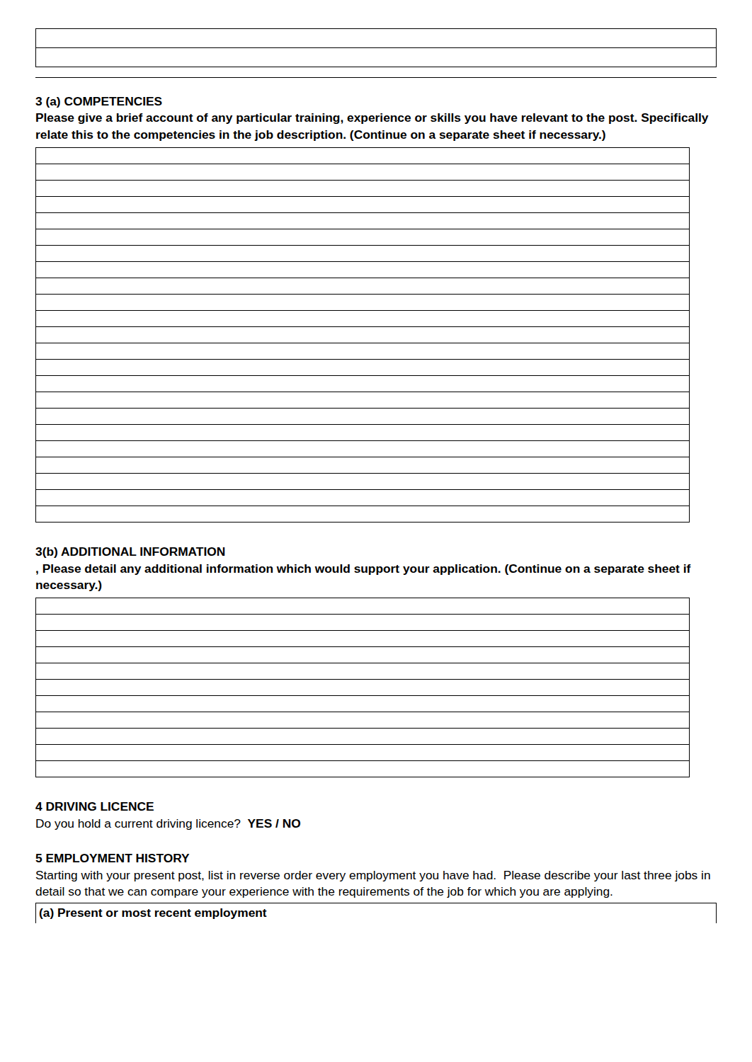3 (a) COMPETENCIES
Please give a brief account of any particular training, experience or skills you have relevant to the post. Specifically relate this to the competencies in the job description. (Continue on a separate sheet if necessary.)
3(b) ADDITIONAL INFORMATION
, Please detail any additional information which would support your application. (Continue on a separate sheet if necessary.)
4 DRIVING LICENCE
Do you hold a current driving licence? YES / NO
5 EMPLOYMENT HISTORY
Starting with your present post, list in reverse order every employment you have had. Please describe your last three jobs in detail so that we can compare your experience with the requirements of the job for which you are applying.
(a) Present or most recent employment